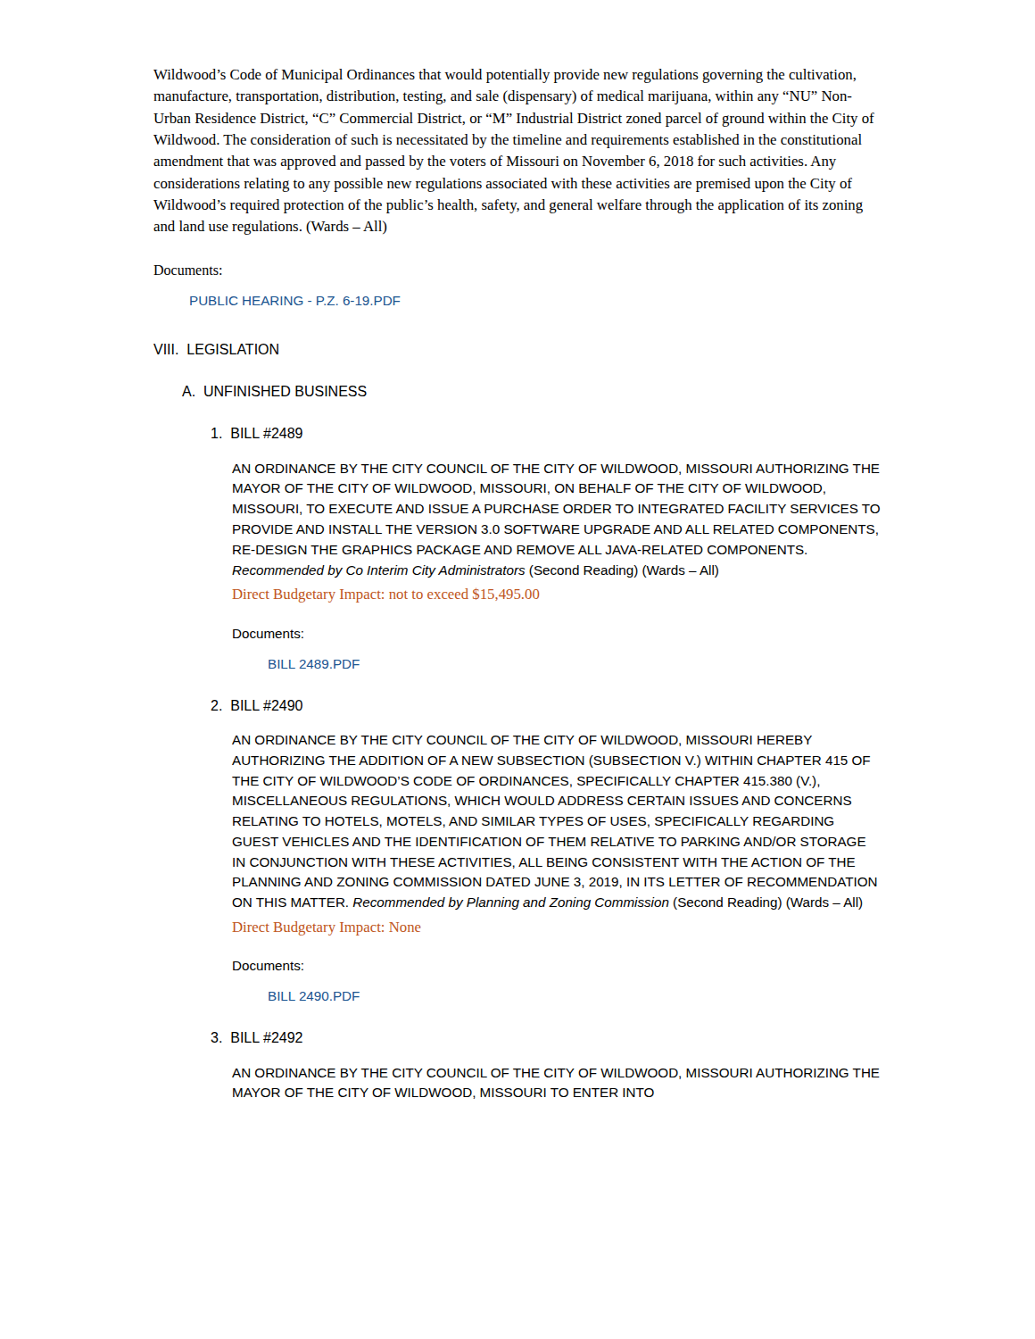Wildwood’s Code of Municipal Ordinances that would potentially provide new regulations governing the cultivation, manufacture, transportation, distribution, testing, and sale (dispensary) of medical marijuana, within any “NU” Non-Urban Residence District, “C” Commercial District, or “M” Industrial District zoned parcel of ground within the City of Wildwood. The consideration of such is necessitated by the timeline and requirements established in the constitutional amendment that was approved and passed by the voters of Missouri on November 6, 2018 for such activities. Any considerations relating to any possible new regulations associated with these activities are premised upon the City of Wildwood’s required protection of the public’s health, safety, and general welfare through the application of its zoning and land use regulations. (Wards – All)
Documents:
PUBLIC HEARING - P.Z. 6-19.PDF
VIII. LEGISLATION
A. UNFINISHED BUSINESS
1. BILL #2489
AN ORDINANCE BY THE CITY COUNCIL OF THE CITY OF WILDWOOD, MISSOURI AUTHORIZING THE MAYOR OF THE CITY OF WILDWOOD, MISSOURI, ON BEHALF OF THE CITY OF WILDWOOD, MISSOURI, TO EXECUTE AND ISSUE A PURCHASE ORDER TO INTEGRATED FACILITY SERVICES TO PROVIDE AND INSTALL THE VERSION 3.0 SOFTWARE UPGRADE AND ALL RELATED COMPONENTS, RE-DESIGN THE GRAPHICS PACKAGE AND REMOVE ALL JAVA-RELATED COMPONENTS. Recommended by Co Interim City Administrators (Second Reading) (Wards – All)
Direct Budgetary Impact: not to exceed $15,495.00
Documents:
BILL 2489.PDF
2. BILL #2490
AN ORDINANCE BY THE CITY COUNCIL OF THE CITY OF WILDWOOD, MISSOURI HEREBY AUTHORIZING THE ADDITION OF A NEW SUBSECTION (SUBSECTION V.) WITHIN CHAPTER 415 OF THE CITY OF WILDWOOD’S CODE OF ORDINANCES, SPECIFICALLY CHAPTER 415.380 (V.), MISCELLANEOUS REGULATIONS, WHICH WOULD ADDRESS CERTAIN ISSUES AND CONCERNS RELATING TO HOTELS, MOTELS, AND SIMILAR TYPES OF USES, SPECIFICALLY REGARDING GUEST VEHICLES AND THE IDENTIFICATION OF THEM RELATIVE TO PARKING AND/OR STORAGE IN CONJUNCTION WITH THESE ACTIVITIES, ALL BEING CONSISTENT WITH THE ACTION OF THE PLANNING AND ZONING COMMISSION DATED JUNE 3, 2019, IN ITS LETTER OF RECOMMENDATION ON THIS MATTER. Recommended by Planning and Zoning Commission (Second Reading) (Wards – All)
Direct Budgetary Impact: None
Documents:
BILL 2490.PDF
3. BILL #2492
AN ORDINANCE BY THE CITY COUNCIL OF THE CITY OF WILDWOOD, MISSOURI AUTHORIZING THE MAYOR OF THE CITY OF WILDWOOD, MISSOURI TO ENTER INTO